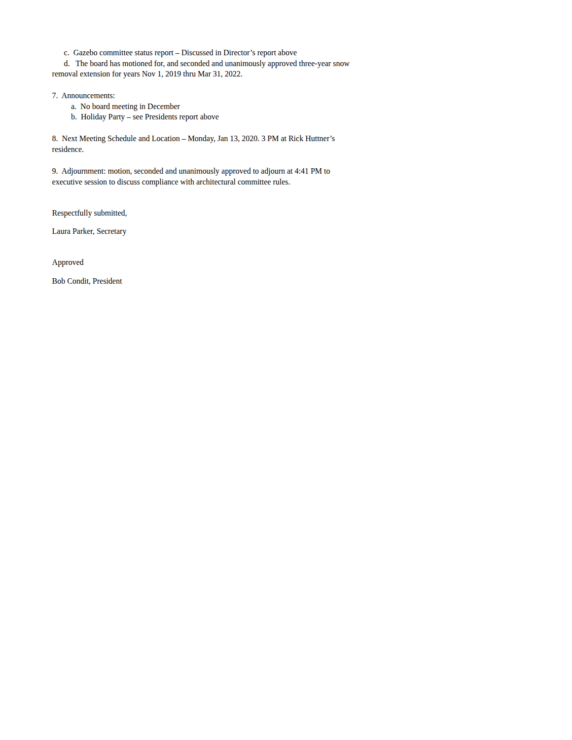c. Gazebo committee status report – Discussed in Director’s report above
d. The board has motioned for, and seconded and unanimously approved three-year snow
removal extension for years Nov 1, 2019 thru Mar 31, 2022.
7. Announcements:
a. No board meeting in December
b. Holiday Party – see Presidents report above
8. Next Meeting Schedule and Location – Monday, Jan 13, 2020. 3 PM at Rick Huttner’s
residence.
9. Adjournment: motion, seconded and unanimously approved to adjourn at 4:41 PM to
executive session to discuss compliance with architectural committee rules.
Respectfully submitted,
Laura Parker, Secretary
Approved
Bob Condit, President